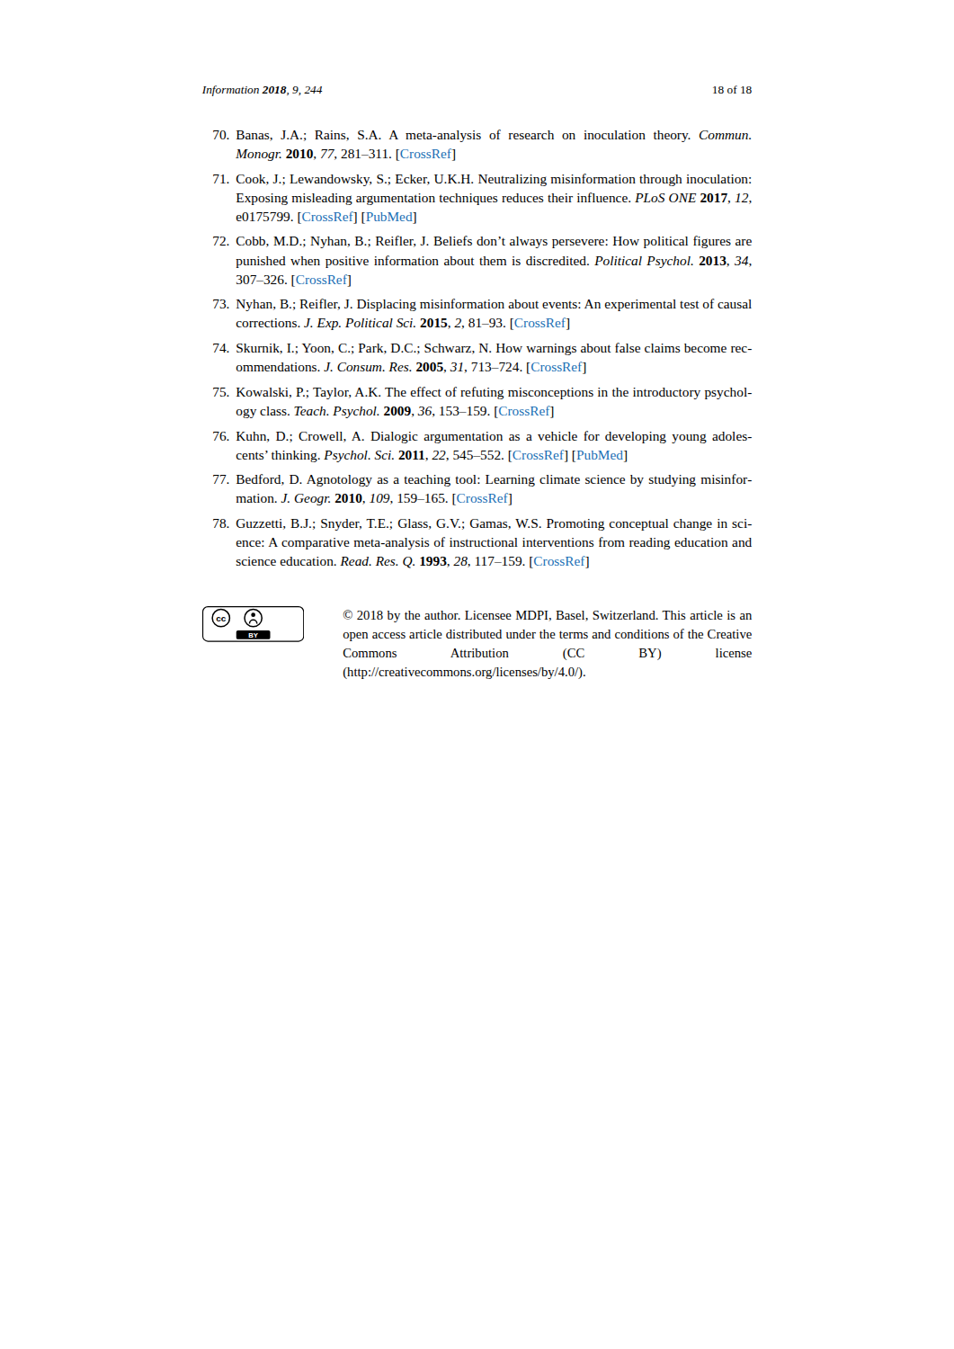Information 2018, 9, 244
18 of 18
Banas, J.A.; Rains, S.A. A meta-analysis of research on inoculation theory. Commun. Monogr. 2010, 77, 281–311. [CrossRef]
Cook, J.; Lewandowsky, S.; Ecker, U.K.H. Neutralizing misinformation through inoculation: Exposing misleading argumentation techniques reduces their influence. PLoS ONE 2017, 12, e0175799. [CrossRef] [PubMed]
Cobb, M.D.; Nyhan, B.; Reifler, J. Beliefs don’t always persevere: How political figures are punished when positive information about them is discredited. Political Psychol. 2013, 34, 307–326. [CrossRef]
Nyhan, B.; Reifler, J. Displacing misinformation about events: An experimental test of causal corrections. J. Exp. Political Sci. 2015, 2, 81–93. [CrossRef]
Skurnik, I.; Yoon, C.; Park, D.C.; Schwarz, N. How warnings about false claims become recommendations. J. Consum. Res. 2005, 31, 713–724. [CrossRef]
Kowalski, P.; Taylor, A.K. The effect of refuting misconceptions in the introductory psychology class. Teach. Psychol. 2009, 36, 153–159. [CrossRef]
Kuhn, D.; Crowell, A. Dialogic argumentation as a vehicle for developing young adolescents’ thinking. Psychol. Sci. 2011, 22, 545–552. [CrossRef] [PubMed]
Bedford, D. Agnotology as a teaching tool: Learning climate science by studying misinformation. J. Geogr. 2010, 109, 159–165. [CrossRef]
Guzzetti, B.J.; Snyder, T.E.; Glass, G.V.; Gamas, W.S. Promoting conceptual change in science: A comparative meta-analysis of instructional interventions from reading education and science education. Read. Res. Q. 1993, 28, 117–159. [CrossRef]
cc BY
© 2018 by the author. Licensee MDPI, Basel, Switzerland. This article is an open access article distributed under the terms and conditions of the Creative Commons Attribution (CC BY) license (http://creativecommons.org/licenses/by/4.0/).